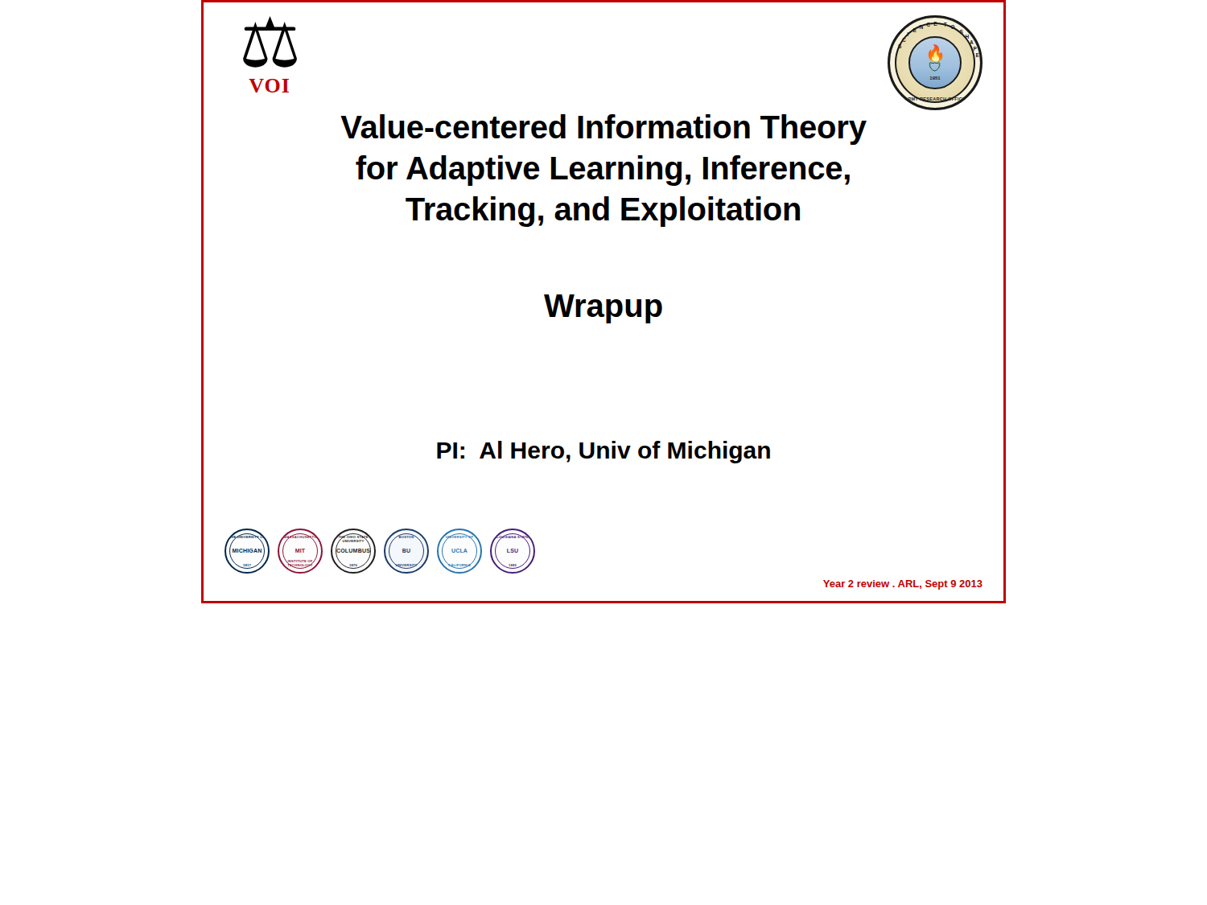⚖ VOI
S C I E N C E T O S H A P E
🔥
🛡
1951
ARMY RESEARCH OFFICE
Value-centered Information Theory
for Adaptive Learning, Inference,
Tracking, and Exploitation
Wrapup
PI: Al Hero, Univ of Michigan
THE UNIVERSITY OF
MICHIGAN
1817
MASSACHUSETTS
MIT
INSTITUTE OF TECHNOLOGY
THE OHIO STATE UNIVERSITY
COLUMBUS
1870
BOSTON
BU
UNIVERSITY
UNIVERSITY OF
UCLA
CALIFORNIA
LOUISIANA STATE
LSU
1885
Year 2 review . ARL, Sept 9 2013